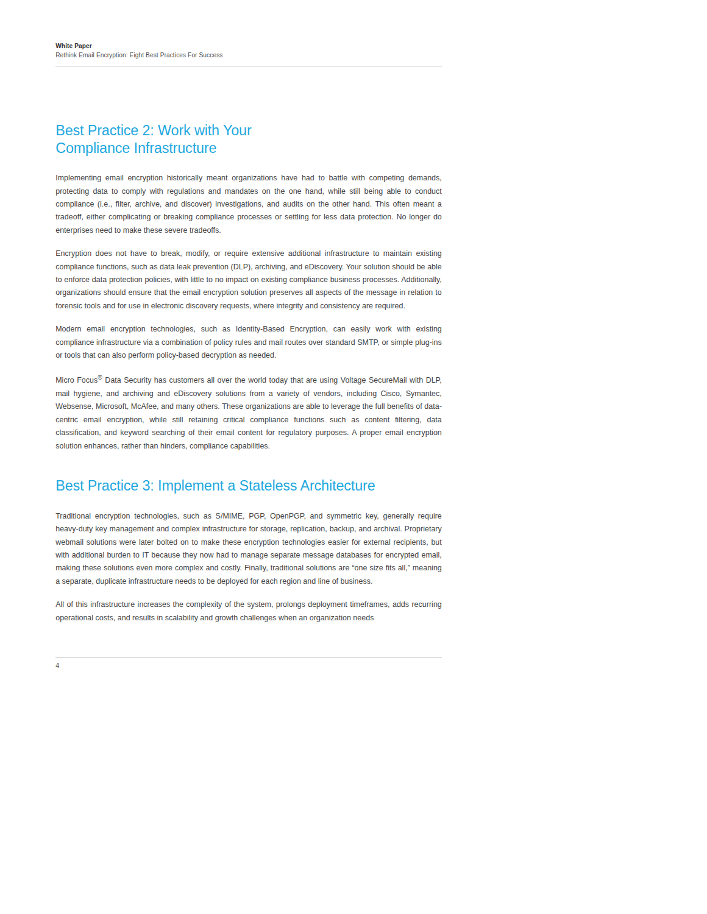White Paper
Rethink Email Encryption: Eight Best Practices For Success
Best Practice 2: Work with Your
Compliance Infrastructure
Implementing email encryption historically meant organizations have had to battle with competing demands, protecting data to comply with regulations and mandates on the one hand, while still being able to conduct compliance (i.e., filter, archive, and discover) investigations, and audits on the other hand. This often meant a tradeoff, either complicating or breaking compliance processes or settling for less data protection. No longer do enterprises need to make these severe tradeoffs.
Encryption does not have to break, modify, or require extensive additional infrastructure to maintain existing compliance functions, such as data leak prevention (DLP), archiving, and eDiscovery. Your solution should be able to enforce data protection policies, with little to no impact on existing compliance business processes. Additionally, organizations should ensure that the email encryption solution preserves all aspects of the message in relation to forensic tools and for use in electronic discovery requests, where integrity and consistency are required.
Modern email encryption technologies, such as Identity-Based Encryption, can easily work with existing compliance infrastructure via a combination of policy rules and mail routes over standard SMTP, or simple plug-ins or tools that can also perform policy-based decryption as needed.
Micro Focus® Data Security has customers all over the world today that are using Voltage SecureMail with DLP, mail hygiene, and archiving and eDiscovery solutions from a variety of vendors, including Cisco, Symantec, Websense, Microsoft, McAfee, and many others. These organizations are able to leverage the full benefits of data-centric email encryption, while still retaining critical compliance functions such as content filtering, data classification, and keyword searching of their email content for regulatory purposes. A proper email encryption solution enhances, rather than hinders, compliance capabilities.
Best Practice 3: Implement a Stateless Architecture
Traditional encryption technologies, such as S/MIME, PGP, OpenPGP, and symmetric key, generally require heavy-duty key management and complex infrastructure for storage, replication, backup, and archival. Proprietary webmail solutions were later bolted on to make these encryption technologies easier for external recipients, but with additional burden to IT because they now had to manage separate message databases for encrypted email, making these solutions even more complex and costly. Finally, traditional solutions are “one size fits all,” meaning a separate, duplicate infrastructure needs to be deployed for each region and line of business.
All of this infrastructure increases the complexity of the system, prolongs deployment timeframes, adds recurring operational costs, and results in scalability and growth challenges when an organization needs
4